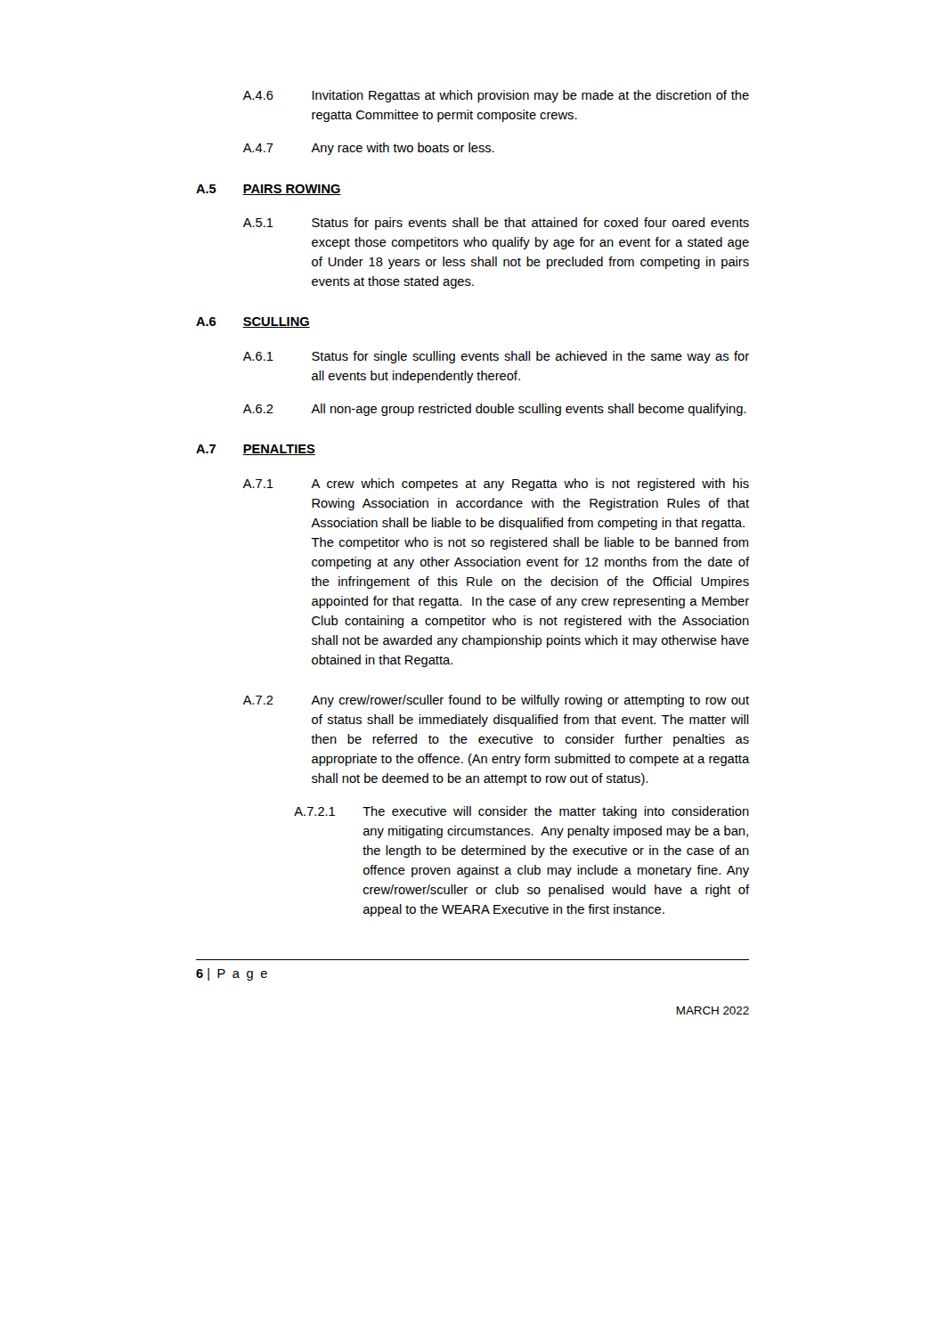A.4.6
Invitation Regattas at which provision may be made at the discretion of the regatta Committee to permit composite crews.
A.4.7
Any race with two boats or less.
A.5
PAIRS ROWING
A.5.1
Status for pairs events shall be that attained for coxed four oared events except those competitors who qualify by age for an event for a stated age of Under 18 years or less shall not be precluded from competing in pairs events at those stated ages.
A.6
SCULLING
A.6.1
Status for single sculling events shall be achieved in the same way as for all events but independently thereof.
A.6.2
All non-age group restricted double sculling events shall become qualifying.
A.7
PENALTIES
A.7.1
A crew which competes at any Regatta who is not registered with his Rowing Association in accordance with the Registration Rules of that Association shall be liable to be disqualified from competing in that regatta. The competitor who is not so registered shall be liable to be banned from competing at any other Association event for 12 months from the date of the infringement of this Rule on the decision of the Official Umpires appointed for that regatta. In the case of any crew representing a Member Club containing a competitor who is not registered with the Association shall not be awarded any championship points which it may otherwise have obtained in that Regatta.
A.7.2
Any crew/rower/sculler found to be wilfully rowing or attempting to row out of status shall be immediately disqualified from that event. The matter will then be referred to the executive to consider further penalties as appropriate to the offence. (An entry form submitted to compete at a regatta shall not be deemed to be an attempt to row out of status).
A.7.2.1
The executive will consider the matter taking into consideration any mitigating circumstances. Any penalty imposed may be a ban, the length to be determined by the executive or in the case of an offence proven against a club may include a monetary fine. Any crew/rower/sculler or club so penalised would have a right of appeal to the WEARA Executive in the first instance.
6 | P a g e
MARCH 2022